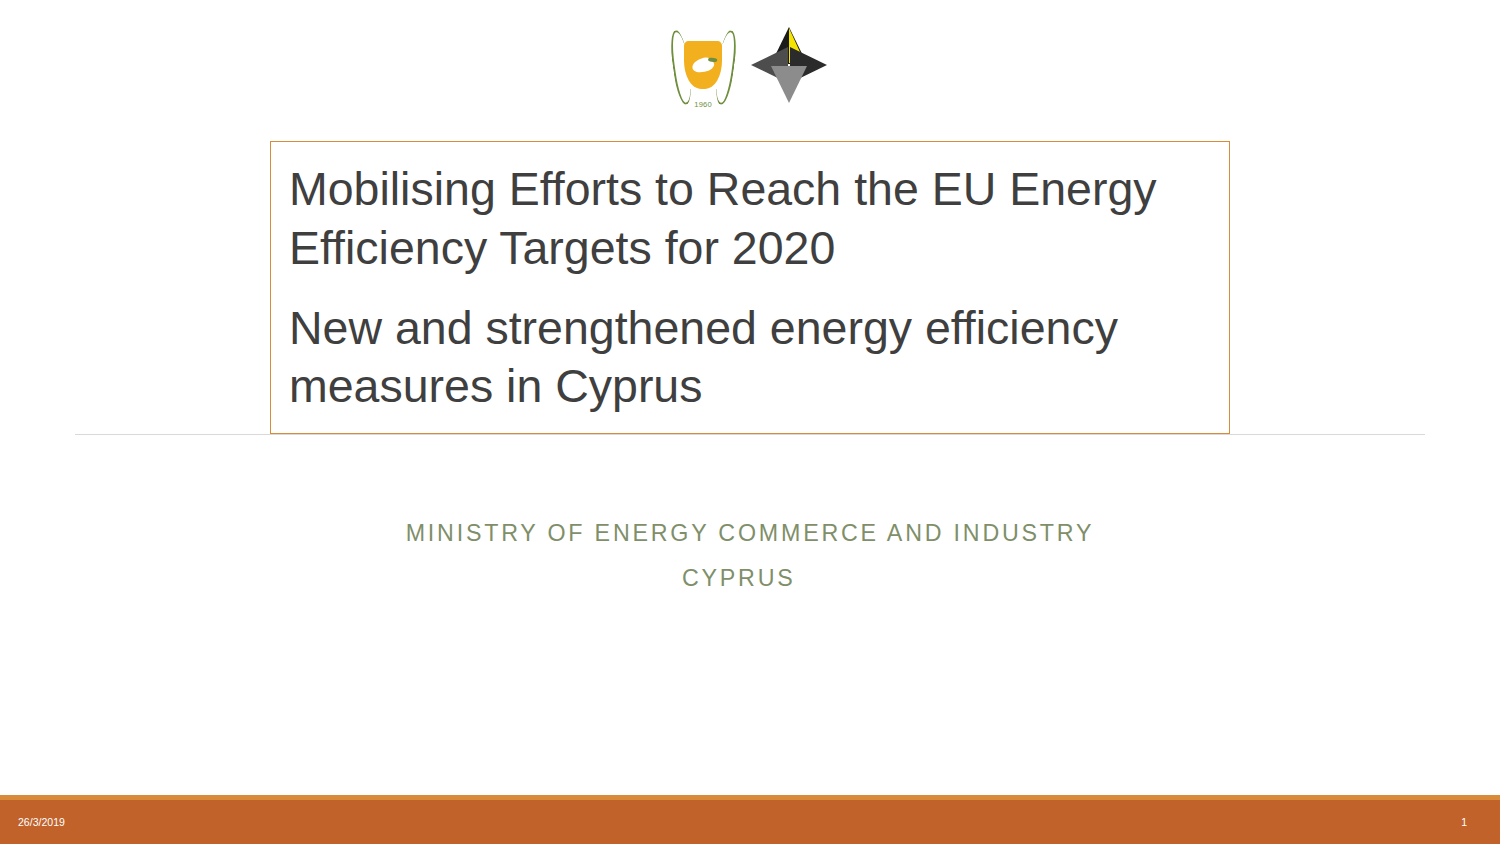1960
Mobilising Efforts to Reach the EU Energy Efficiency Targets for 2020
New and strengthened energy efficiency measures in Cyprus
MINISTRY OF ENERGY COMMERCE AND INDUSTRY CYPRUS
26/3/2019 1